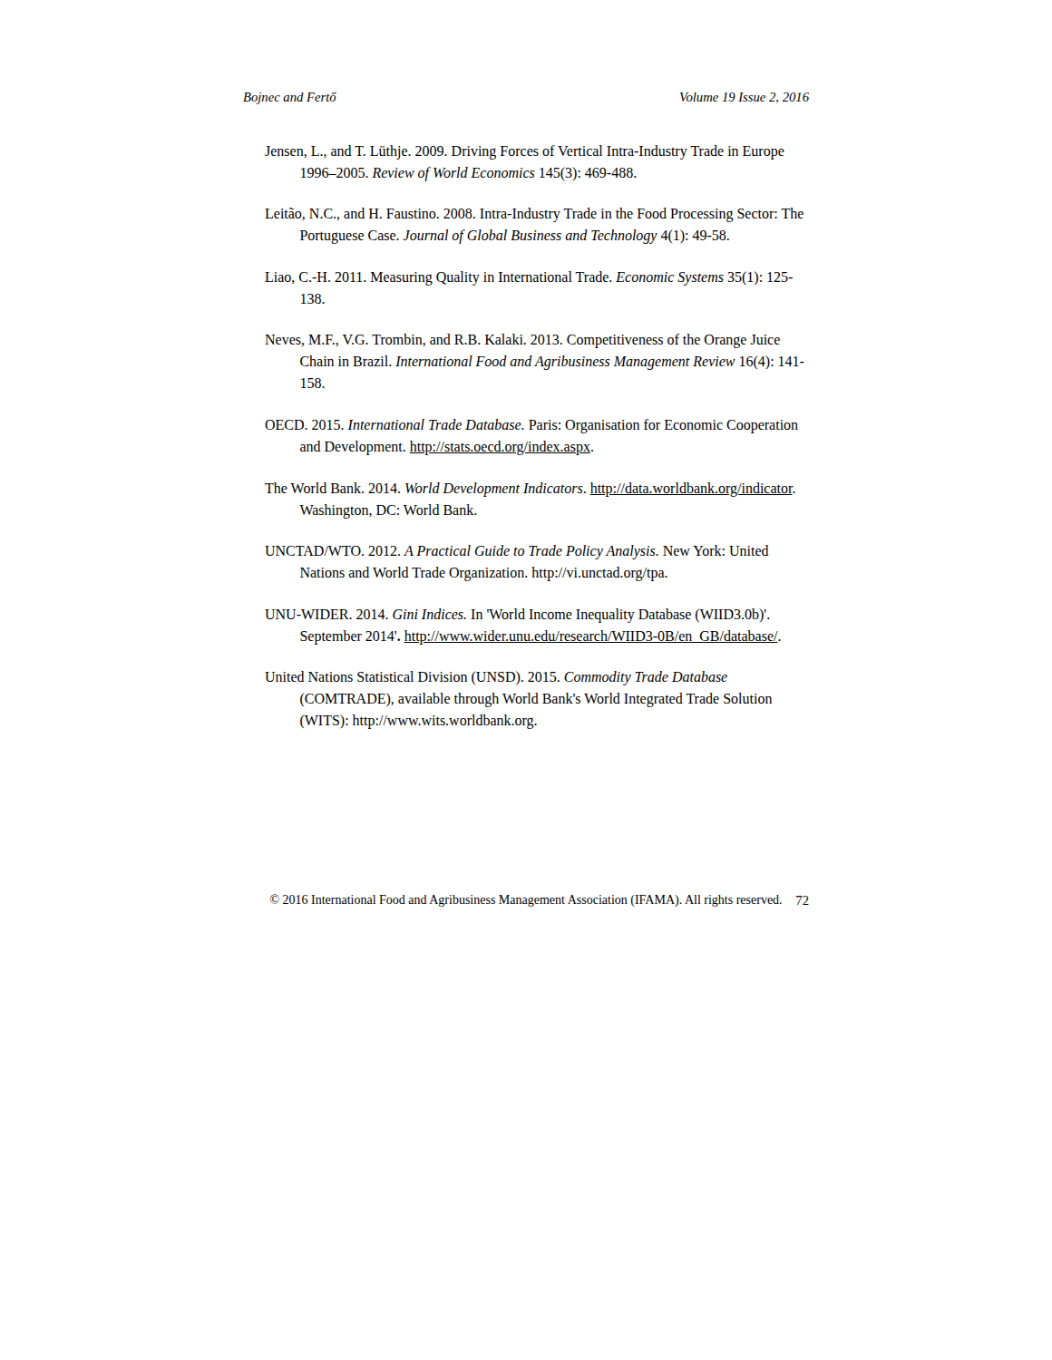Bojnec and Fertő Volume 19 Issue 2, 2016
Jensen, L., and T. Lüthje. 2009. Driving Forces of Vertical Intra-Industry Trade in Europe 1996–2005. Review of World Economics 145(3): 469-488.
Leitão, N.C., and H. Faustino. 2008. Intra-Industry Trade in the Food Processing Sector: The Portuguese Case. Journal of Global Business and Technology 4(1): 49-58.
Liao, C.-H. 2011. Measuring Quality in International Trade. Economic Systems 35(1): 125-138.
Neves, M.F., V.G. Trombin, and R.B. Kalaki. 2013. Competitiveness of the Orange Juice Chain in Brazil. International Food and Agribusiness Management Review 16(4): 141-158.
OECD. 2015. International Trade Database. Paris: Organisation for Economic Cooperation and Development. http://stats.oecd.org/index.aspx.
The World Bank. 2014. World Development Indicators. http://data.worldbank.org/indicator. Washington, DC: World Bank.
UNCTAD/WTO. 2012. A Practical Guide to Trade Policy Analysis. New York: United Nations and World Trade Organization. http://vi.unctad.org/tpa.
UNU-WIDER. 2014. Gini Indices. In 'World Income Inequality Database (WIID3.0b)'. September 2014'. http://www.wider.unu.edu/research/WIID3-0B/en_GB/database/.
United Nations Statistical Division (UNSD). 2015. Commodity Trade Database (COMTRADE), available through World Bank's World Integrated Trade Solution (WITS): http://www.wits.worldbank.org.
© 2016 International Food and Agribusiness Management Association (IFAMA). All rights reserved. 72